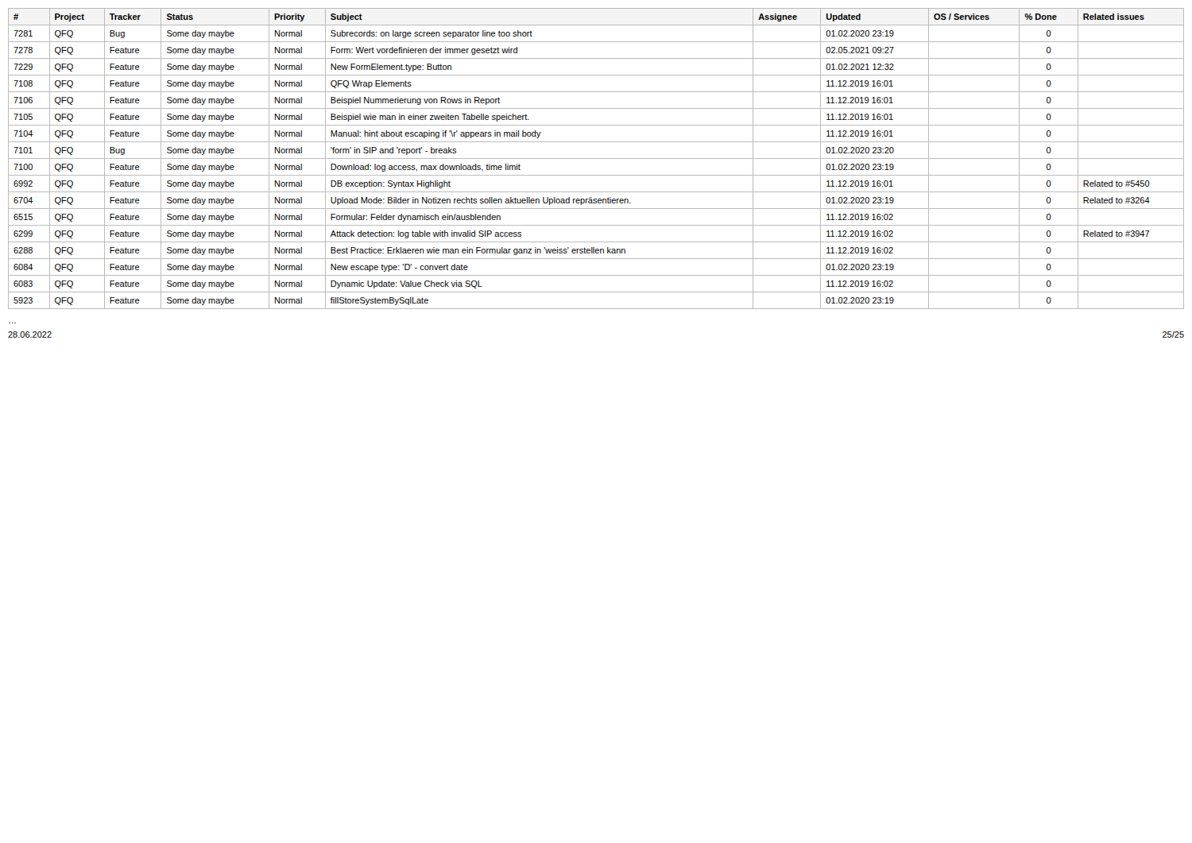| # | Project | Tracker | Status | Priority | Subject | Assignee | Updated | OS / Services | % Done | Related issues |
| --- | --- | --- | --- | --- | --- | --- | --- | --- | --- | --- |
| 7281 | QFQ | Bug | Some day maybe | Normal | Subrecords: on large screen separator line too short | | 01.02.2020 23:19 | | 0 | |
| 7278 | QFQ | Feature | Some day maybe | Normal | Form: Wert vordefinieren der immer gesetzt wird | | 02.05.2021 09:27 | | 0 | |
| 7229 | QFQ | Feature | Some day maybe | Normal | New FormElement.type: Button | | 01.02.2021 12:32 | | 0 | |
| 7108 | QFQ | Feature | Some day maybe | Normal | QFQ Wrap Elements | | 11.12.2019 16:01 | | 0 | |
| 7106 | QFQ | Feature | Some day maybe | Normal | Beispiel Nummerierung von Rows in Report | | 11.12.2019 16:01 | | 0 | |
| 7105 | QFQ | Feature | Some day maybe | Normal | Beispiel wie man in einer zweiten Tabelle speichert. | | 11.12.2019 16:01 | | 0 | |
| 7104 | QFQ | Feature | Some day maybe | Normal | Manual: hint about escaping if '\r' appears in mail body | | 11.12.2019 16:01 | | 0 | |
| 7101 | QFQ | Bug | Some day maybe | Normal | 'form' in SIP and 'report' - breaks | | 01.02.2020 23:20 | | 0 | |
| 7100 | QFQ | Feature | Some day maybe | Normal | Download: log access, max downloads, time limit | | 01.02.2020 23:19 | | 0 | |
| 6992 | QFQ | Feature | Some day maybe | Normal | DB exception: Syntax Highlight | | 11.12.2019 16:01 | | 0 | Related to #5450 |
| 6704 | QFQ | Feature | Some day maybe | Normal | Upload Mode: Bilder in Notizen rechts sollen aktuellen Upload repräsentieren. | | 01.02.2020 23:19 | | 0 | Related to #3264 |
| 6515 | QFQ | Feature | Some day maybe | Normal | Formular: Felder dynamisch ein/ausblenden | | 11.12.2019 16:02 | | 0 | |
| 6299 | QFQ | Feature | Some day maybe | Normal | Attack detection: log table with invalid SIP access | | 11.12.2019 16:02 | | 0 | Related to #3947 |
| 6288 | QFQ | Feature | Some day maybe | Normal | Best Practice: Erklaeren wie man ein Formular ganz in 'weiss' erstellen kann | | 11.12.2019 16:02 | | 0 | |
| 6084 | QFQ | Feature | Some day maybe | Normal | New escape type: 'D' - convert date | | 01.02.2020 23:19 | | 0 | |
| 6083 | QFQ | Feature | Some day maybe | Normal | Dynamic Update: Value Check via SQL | | 11.12.2019 16:02 | | 0 | |
| 5923 | QFQ | Feature | Some day maybe | Normal | fillStoreSystemBySqlLate | | 01.02.2020 23:19 | | 0 | |
…
28.06.2022 25/25